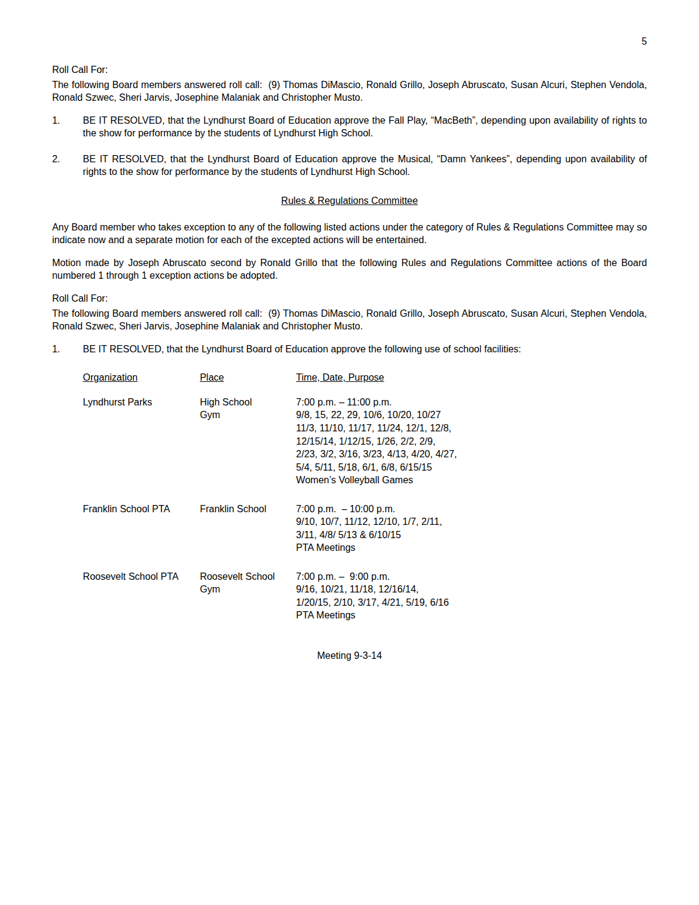5
Roll Call For:
The following Board members answered roll call: (9) Thomas DiMascio, Ronald Grillo, Joseph Abruscato, Susan Alcuri, Stephen Vendola, Ronald Szwec, Sheri Jarvis, Josephine Malaniak and Christopher Musto.
1.
BE IT RESOLVED, that the Lyndhurst Board of Education approve the Fall Play, “MacBeth”, depending upon availability of rights to the show for performance by the students of Lyndhurst High School.
2.
BE IT RESOLVED, that the Lyndhurst Board of Education approve the Musical, “Damn Yankees”, depending upon availability of rights to the show for performance by the students of Lyndhurst High School.
Rules & Regulations Committee
Any Board member who takes exception to any of the following listed actions under the category of Rules & Regulations Committee may so indicate now and a separate motion for each of the excepted actions will be entertained.
Motion made by Joseph Abruscato second by Ronald Grillo that the following Rules and Regulations Committee actions of the Board numbered 1 through 1 exception actions be adopted.
Roll Call For:
The following Board members answered roll call: (9) Thomas DiMascio, Ronald Grillo, Joseph Abruscato, Susan Alcuri, Stephen Vendola, Ronald Szwec, Sheri Jarvis, Josephine Malaniak and Christopher Musto.
1.
BE IT RESOLVED, that the Lyndhurst Board of Education approve the following use of school facilities:
| Organization | Place | Time, Date, Purpose |
| --- | --- | --- |
| Lyndhurst Parks | High School Gym | 7:00 p.m. – 11:00 p.m. 9/8, 15, 22, 29, 10/6, 10/20, 10/27 11/3, 11/10, 11/17, 11/24, 12/1, 12/8, 12/15/14, 1/12/15, 1/26, 2/2, 2/9, 2/23, 3/2, 3/16, 3/23, 4/13, 4/20, 4/27, 5/4, 5/11, 5/18, 6/1, 6/8, 6/15/15 Women’s Volleyball Games |
| Franklin School PTA | Franklin School | 7:00 p.m. – 10:00 p.m. 9/10, 10/7, 11/12, 12/10, 1/7, 2/11, 3/11, 4/8/ 5/13 & 6/10/15 PTA Meetings |
| Roosevelt School PTA | Roosevelt School Gym | 7:00 p.m. – 9:00 p.m. 9/16, 10/21, 11/18, 12/16/14, 1/20/15, 2/10, 3/17, 4/21, 5/19, 6/16 PTA Meetings |
Meeting 9-3-14